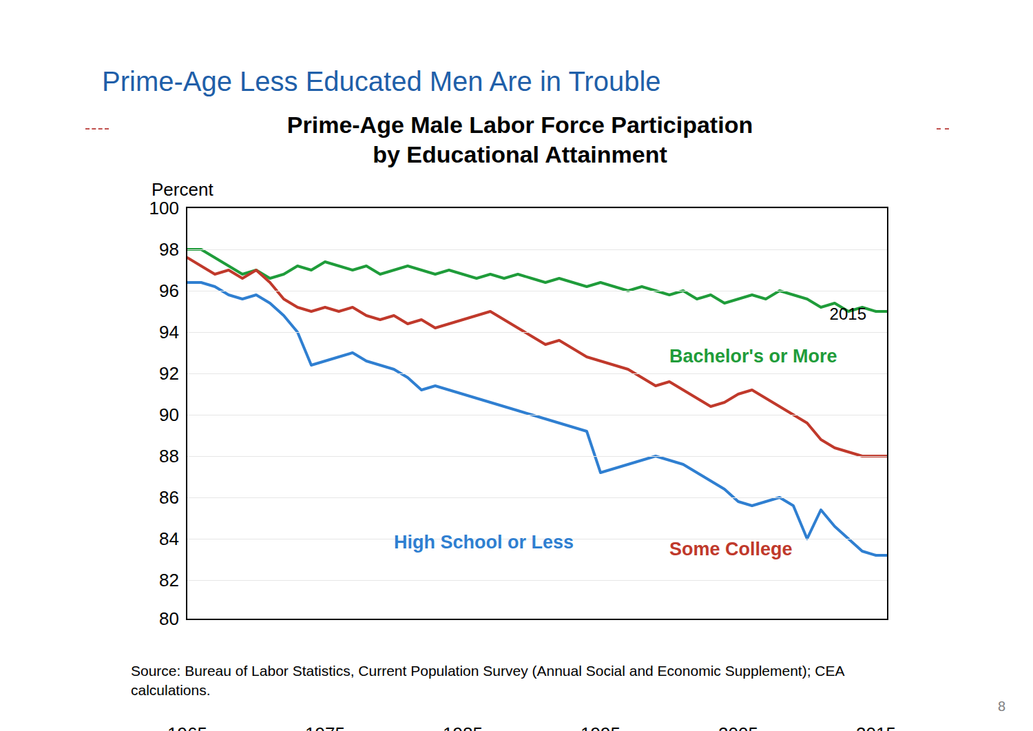Prime-Age Less Educated Men Are in Trouble
Prime-Age Male Labor Force Participation
by Educational Attainment
Percent
2015
Bachelor's or More
High School or Less
Some College
100
98
96
94
92
90
88
86
84
82
80
1965
1975
1985
1995
2005
2015
Source: Bureau of Labor Statistics, Current Population Survey (Annual Social and Economic Supplement); CEA calculations.
8